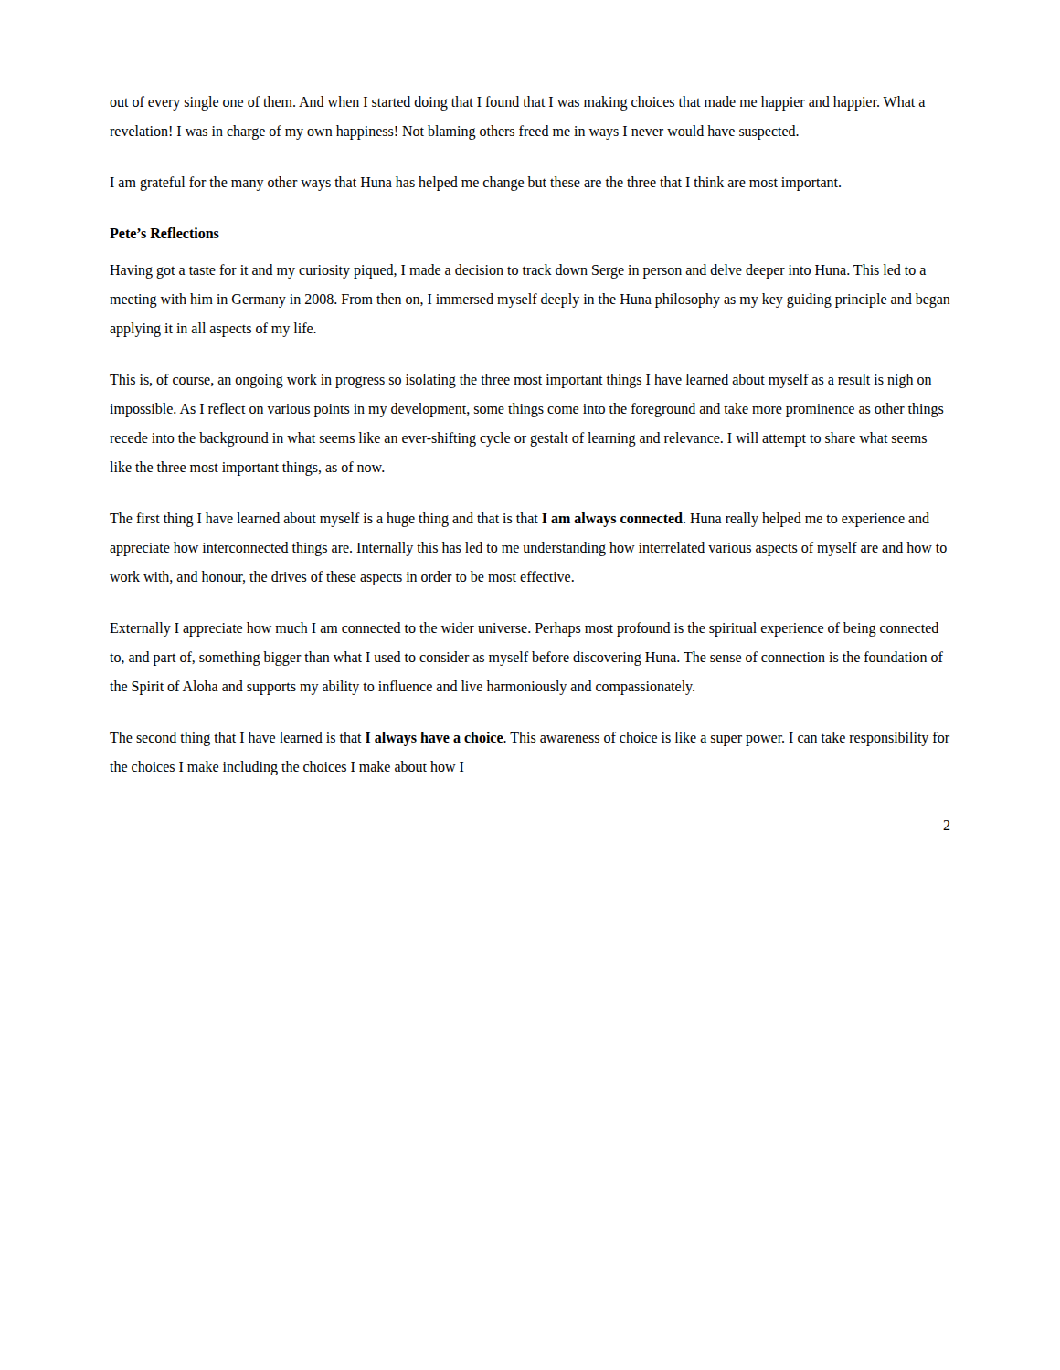out of every single one of them. And when I started doing that I found that I was making choices that made me happier and happier. What a revelation! I was in charge of my own happiness! Not blaming others freed me in ways I never would have suspected.
I am grateful for the many other ways that Huna has helped me change but these are the three that I think are most important.
Pete’s Reflections
Having got a taste for it and my curiosity piqued, I made a decision to track down Serge in person and delve deeper into Huna. This led to a meeting with him in Germany in 2008. From then on, I immersed myself deeply in the Huna philosophy as my key guiding principle and began applying it in all aspects of my life.
This is, of course, an ongoing work in progress so isolating the three most important things I have learned about myself as a result is nigh on impossible. As I reflect on various points in my development, some things come into the foreground and take more prominence as other things recede into the background in what seems like an ever-shifting cycle or gestalt of learning and relevance. I will attempt to share what seems like the three most important things, as of now.
The first thing I have learned about myself is a huge thing and that is that I am always connected. Huna really helped me to experience and appreciate how interconnected things are. Internally this has led to me understanding how interrelated various aspects of myself are and how to work with, and honour, the drives of these aspects in order to be most effective.
Externally I appreciate how much I am connected to the wider universe. Perhaps most profound is the spiritual experience of being connected to, and part of, something bigger than what I used to consider as myself before discovering Huna. The sense of connection is the foundation of the Spirit of Aloha and supports my ability to influence and live harmoniously and compassionately.
The second thing that I have learned is that I always have a choice. This awareness of choice is like a super power. I can take responsibility for the choices I make including the choices I make about how I
2